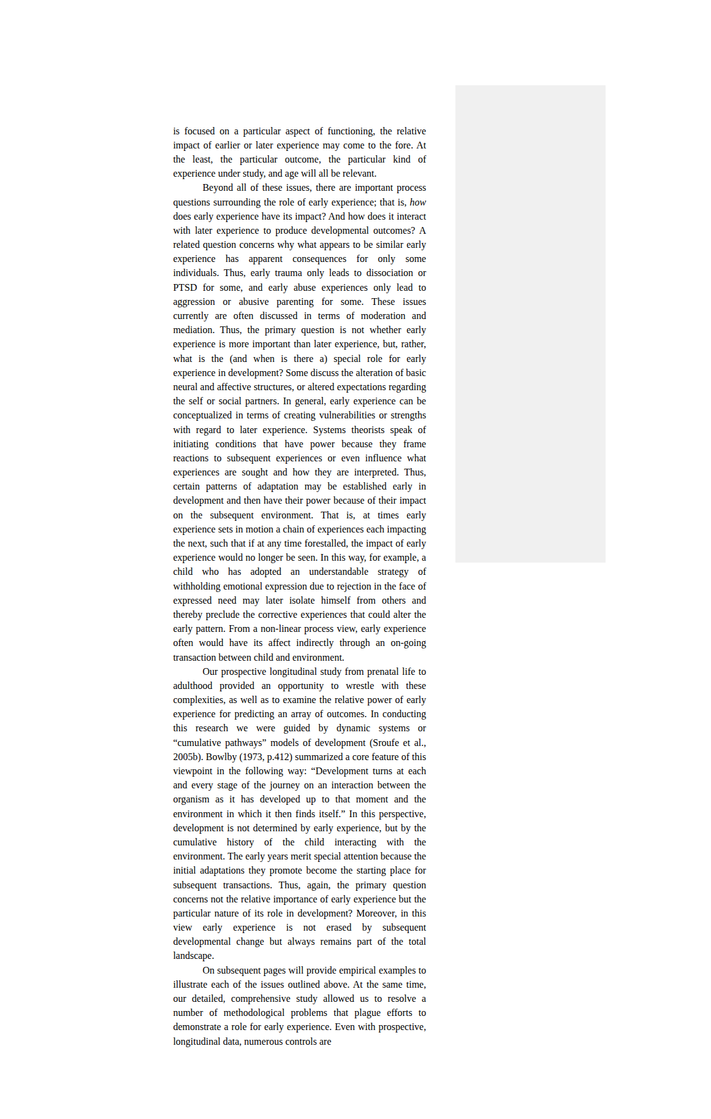is focused on a particular aspect of functioning, the relative impact of earlier or later experience may come to the fore. At the least, the particular outcome, the particular kind of experience under study, and age will all be relevant.
Beyond all of these issues, there are important process questions surrounding the role of early experience; that is, how does early experience have its impact? And how does it interact with later experience to produce developmental outcomes? A related question concerns why what appears to be similar early experience has apparent consequences for only some individuals. Thus, early trauma only leads to dissociation or PTSD for some, and early abuse experiences only lead to aggression or abusive parenting for some. These issues currently are often discussed in terms of moderation and mediation. Thus, the primary question is not whether early experience is more important than later experience, but, rather, what is the (and when is there a) special role for early experience in development? Some discuss the alteration of basic neural and affective structures, or altered expectations regarding the self or social partners. In general, early experience can be conceptualized in terms of creating vulnerabilities or strengths with regard to later experience. Systems theorists speak of initiating conditions that have power because they frame reactions to subsequent experiences or even influence what experiences are sought and how they are interpreted. Thus, certain patterns of adaptation may be established early in development and then have their power because of their impact on the subsequent environment. That is, at times early experience sets in motion a chain of experiences each impacting the next, such that if at any time forestalled, the impact of early experience would no longer be seen. In this way, for example, a child who has adopted an understandable strategy of withholding emotional expression due to rejection in the face of expressed need may later isolate himself from others and thereby preclude the corrective experiences that could alter the early pattern. From a non-linear process view, early experience often would have its affect indirectly through an on-going transaction between child and environment.
Our prospective longitudinal study from prenatal life to adulthood provided an opportunity to wrestle with these complexities, as well as to examine the relative power of early experience for predicting an array of outcomes. In conducting this research we were guided by dynamic systems or “cumulative pathways” models of development (Sroufe et al., 2005b). Bowlby (1973, p.412) summarized a core feature of this viewpoint in the following way: “Development turns at each and every stage of the journey on an interaction between the organism as it has developed up to that moment and the environment in which it then finds itself.” In this perspective, development is not determined by early experience, but by the cumulative history of the child interacting with the environment. The early years merit special attention because the initial adaptations they promote become the starting place for subsequent transactions. Thus, again, the primary question concerns not the relative importance of early experience but the particular nature of its role in development? Moreover, in this view early experience is not erased by subsequent developmental change but always remains part of the total landscape.
On subsequent pages will provide empirical examples to illustrate each of the issues outlined above. At the same time, our detailed, comprehensive study allowed us to resolve a number of methodological problems that plague efforts to demonstrate a role for early experience. Even with prospective, longitudinal data, numerous controls are